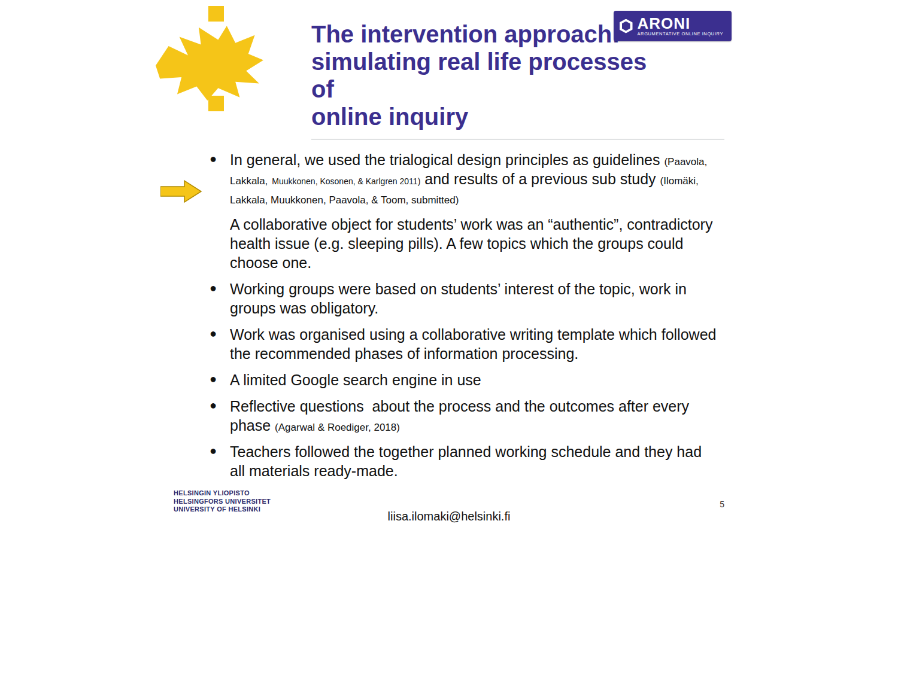ARONI
Argumentative Online Inquiry
The intervention approach:
simulating real life processes of
online inquiry
In general, we used the trialogical design principles as guidelines (Paavola, Lakkala, Muukkonen, Kosonen, & Karlgren 2011) and results of a previous sub study (Ilomäki, Lakkala, Muukkonen, Paavola, & Toom, submitted)
A collaborative object for students’ work was an “authentic”, contradictory health issue (e.g. sleeping pills). A few topics which the groups could choose one.
Working groups were based on students’ interest of the topic, work in groups was obligatory.
Work was organised using a collaborative writing template which followed the recommended phases of information processing.
A limited Google search engine in use
Reflective questions about the process and the outcomes after every phase (Agarwal & Roediger, 2018)
Teachers followed the together planned working schedule and they had all materials ready-made.
HELSINGIN YLIOPISTO
HELSINGFORS UNIVERSITET
UNIVERSITY OF HELSINKI
liisa.ilomaki@helsinki.fi
5